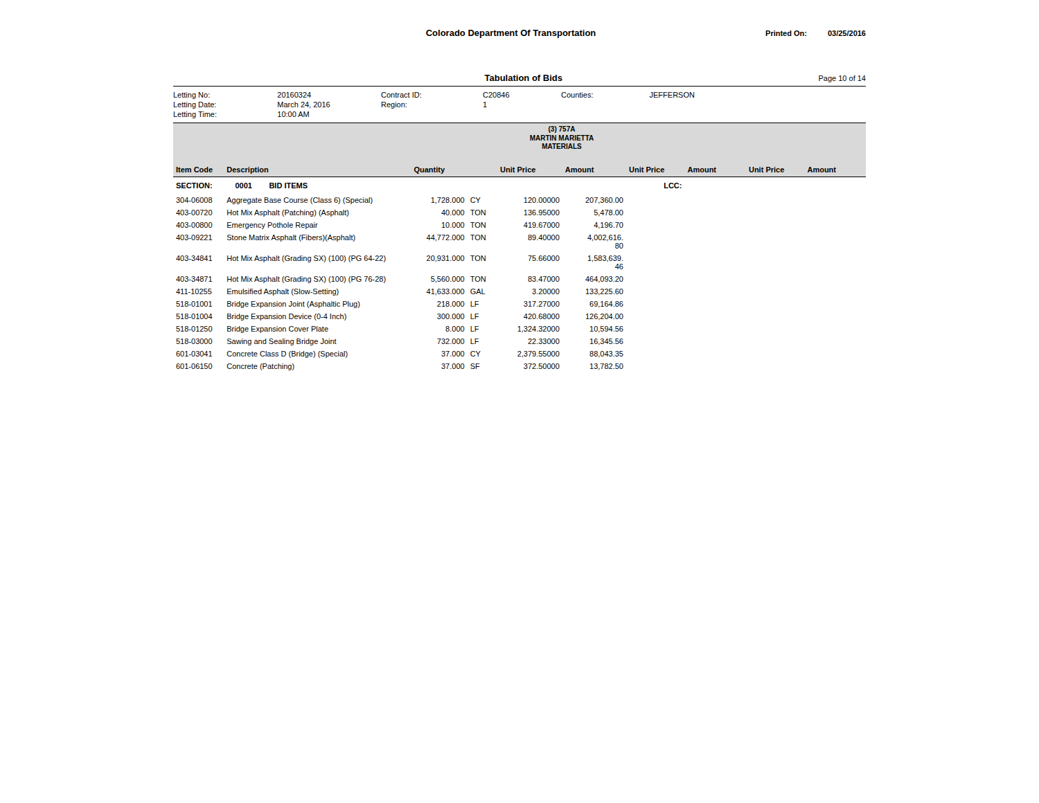Colorado Department Of Transportation
Printed On: 03/25/2016
Tabulation of Bids
Page 10 of 14
Letting No:
20160324
Letting Date:
March 24, 2016
Letting Time:
10:00 AM
Contract ID:
C20846
Region:
1
Counties:
JEFFERSON
| | (3) 757A MARTIN MARIETTA MATERIALS | | |
| --- | --- | --- | --- |
| Item Code | Description | Quantity | | Unit Price | Amount | Unit Price | Amount | Unit Price | Amount |
| SECTION: | 0001 BID ITEMS | | | | | LCC: | | | |
| 304-06008 | Aggregate Base Course (Class 6) (Special) | 1,728.000 | CY | 120.00000 | 207,360.00 | | | | |
| 403-00720 | Hot Mix Asphalt (Patching) (Asphalt) | 40.000 | TON | 136.95000 | 5,478.00 | | | | |
| 403-00800 | Emergency Pothole Repair | 10.000 | TON | 419.67000 | 4,196.70 | | | | |
| 403-09221 | Stone Matrix Asphalt (Fibers)(Asphalt) | 44,772.000 | TON | 89.40000 | 4,002,616. 80 | | | | |
| 403-34841 | Hot Mix Asphalt (Grading SX) (100) (PG 64-22) | 20,931.000 | TON | 75.66000 | 1,583,639. 46 | | | | |
| 403-34871 | Hot Mix Asphalt (Grading SX) (100) (PG 76-28) | 5,560.000 | TON | 83.47000 | 464,093.20 | | | | |
| 411-10255 | Emulsified Asphalt (Slow-Setting) | 41,633.000 | GAL | 3.20000 | 133,225.60 | | | | |
| 518-01001 | Bridge Expansion Joint (Asphaltic Plug) | 218.000 | LF | 317.27000 | 69,164.86 | | | | |
| 518-01004 | Bridge Expansion Device (0-4 Inch) | 300.000 | LF | 420.68000 | 126,204.00 | | | | |
| 518-01250 | Bridge Expansion Cover Plate | 8.000 | LF | 1,324.32000 | 10,594.56 | | | | |
| 518-03000 | Sawing and Sealing Bridge Joint | 732.000 | LF | 22.33000 | 16,345.56 | | | | |
| 601-03041 | Concrete Class D (Bridge) (Special) | 37.000 | CY | 2,379.55000 | 88,043.35 | | | | |
| 601-06150 | Concrete (Patching) | 37.000 | SF | 372.50000 | 13,782.50 | | | | |